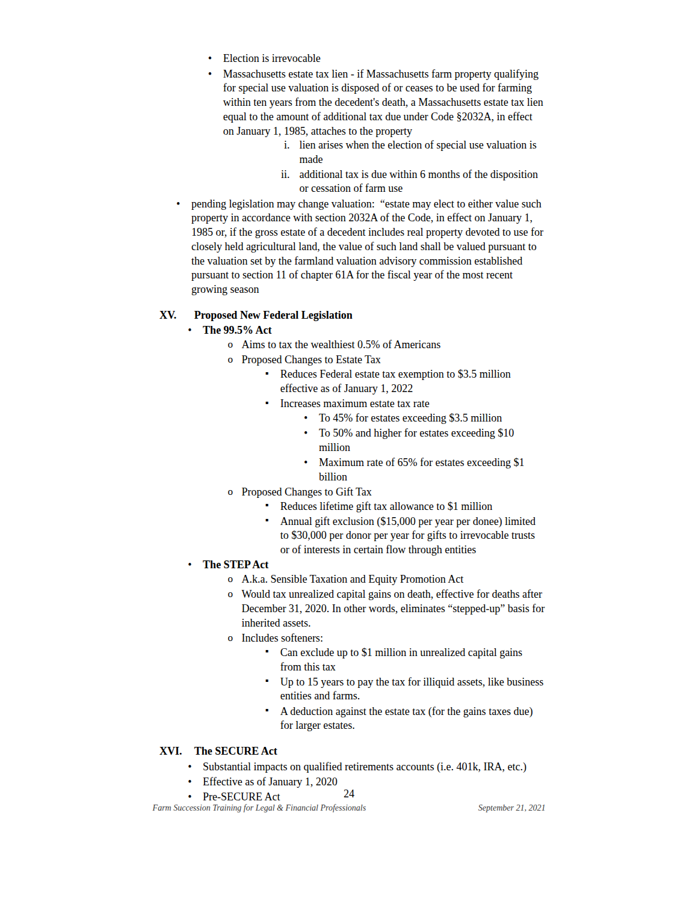Election is irrevocable
Massachusetts estate tax lien - if Massachusetts farm property qualifying for special use valuation is disposed of or ceases to be used for farming within ten years from the decedent's death, a Massachusetts estate tax lien equal to the amount of additional tax due under Code §2032A, in effect on January 1, 1985, attaches to the property
lien arises when the election of special use valuation is made
additional tax is due within 6 months of the disposition or cessation of farm use
pending legislation may change valuation: “estate may elect to either value such property in accordance with section 2032A of the Code, in effect on January 1, 1985 or, if the gross estate of a decedent includes real property devoted to use for closely held agricultural land, the value of such land shall be valued pursuant to the valuation set by the farmland valuation advisory commission established pursuant to section 11 of chapter 61A for the fiscal year of the most recent growing season
XV. Proposed New Federal Legislation
The 99.5% Act
Aims to tax the wealthiest 0.5% of Americans
Proposed Changes to Estate Tax
Reduces Federal estate tax exemption to $3.5 million effective as of January 1, 2022
Increases maximum estate tax rate
To 45% for estates exceeding $3.5 million
To 50% and higher for estates exceeding $10 million
Maximum rate of 65% for estates exceeding $1 billion
Proposed Changes to Gift Tax
Reduces lifetime gift tax allowance to $1 million
Annual gift exclusion ($15,000 per year per donee) limited to $30,000 per donor per year for gifts to irrevocable trusts or of interests in certain flow through entities
The STEP Act
A.k.a. Sensible Taxation and Equity Promotion Act
Would tax unrealized capital gains on death, effective for deaths after December 31, 2020. In other words, eliminates “stepped-up” basis for inherited assets.
Includes softeners:
Can exclude up to $1 million in unrealized capital gains from this tax
Up to 15 years to pay the tax for illiquid assets, like business entities and farms.
A deduction against the estate tax (for the gains taxes due) for larger estates.
XVI. The SECURE Act
Substantial impacts on qualified retirements accounts (i.e. 401k, IRA, etc.)
Effective as of January 1, 2020
Pre-SECURE Act
24
Farm Succession Training for Legal & Financial Professionals September 21, 2021